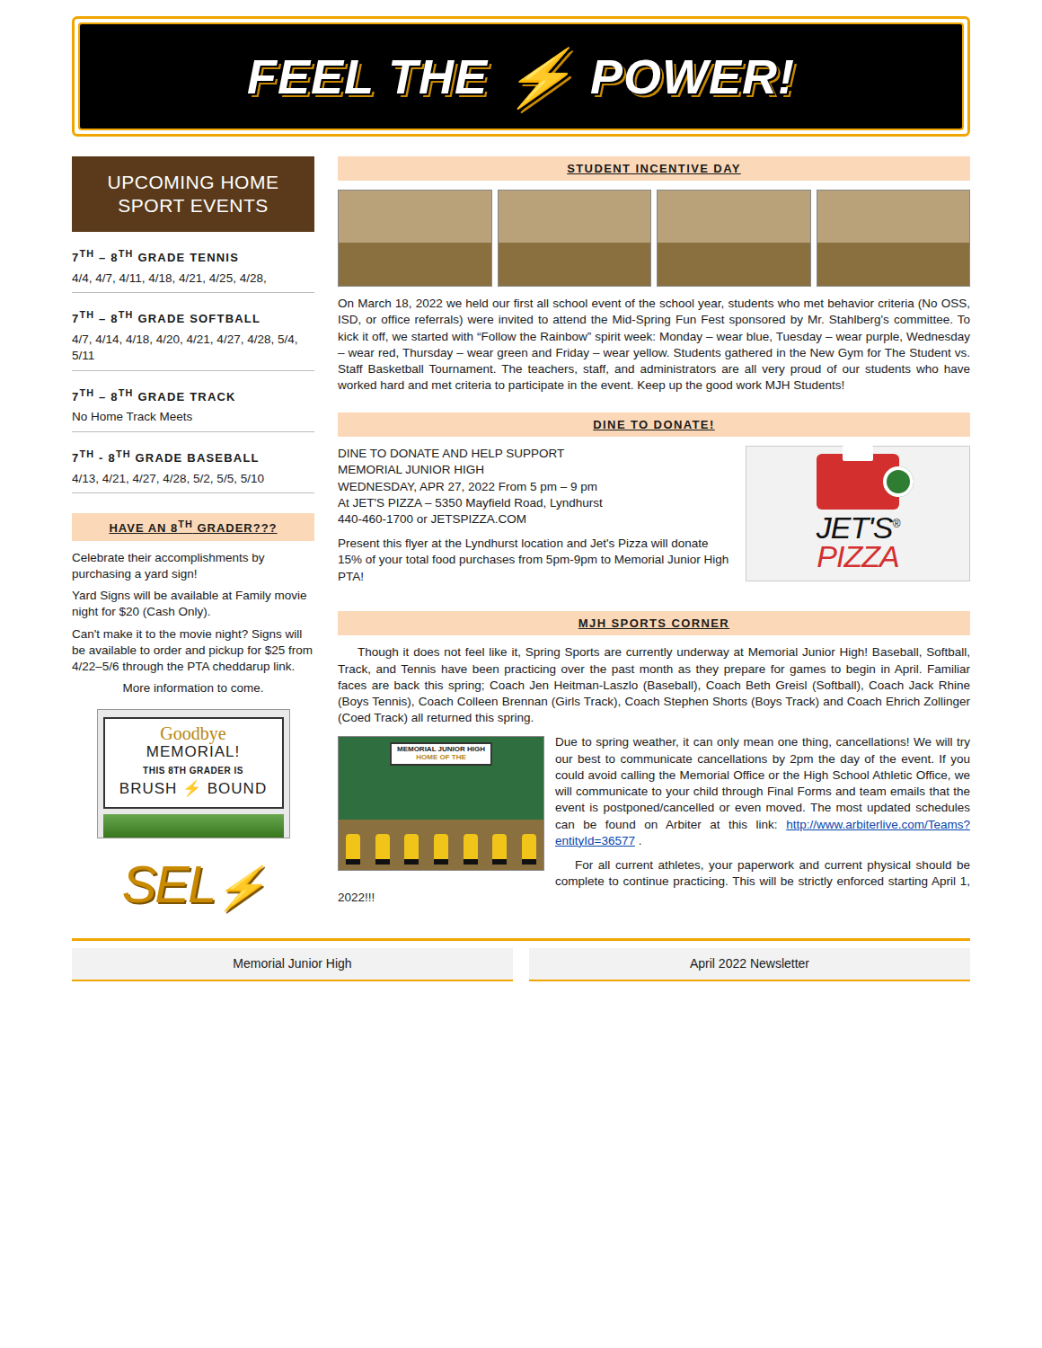FEEL THE ⚡ POWER!
UPCOMING HOME
SPORT EVENTS
7TH – 8TH GRADE TENNIS
4/4, 4/7, 4/11, 4/18, 4/21, 4/25, 4/28,
7TH – 8TH GRADE SOFTBALL
4/7, 4/14, 4/18, 4/20, 4/21, 4/27, 4/28, 5/4, 5/11
7TH – 8TH GRADE TRACK
No Home Track Meets
7TH - 8TH GRADE BASEBALL
4/13, 4/21, 4/27, 4/28, 5/2, 5/5, 5/10
HAVE AN 8TH GRADER???
Celebrate their accomplishments by purchasing a yard sign!
Yard Signs will be available at Family movie night for $20 (Cash Only).
Can't make it to the movie night? Signs will be available to order and pickup for $25 from 4/22–5/6 through the PTA cheddarup link.
More information to come.
Goodbye
MEMORIAL!
THIS 8TH GRADER IS
BRUSH ⚡ BOUND
SEL⚡
STUDENT INCENTIVE DAY
On March 18, 2022 we held our first all school event of the school year, students who met behavior criteria (No OSS, ISD, or office referrals) were invited to attend the Mid-Spring Fun Fest sponsored by Mr. Stahlberg's committee. To kick it off, we started with “Follow the Rainbow” spirit week: Monday – wear blue, Tuesday – wear purple, Wednesday – wear red, Thursday – wear green and Friday – wear yellow. Students gathered in the New Gym for The Student vs. Staff Basketball Tournament. The teachers, staff, and administrators are all very proud of our students who have worked hard and met criteria to participate in the event. Keep up the good work MJH Students!
DINE TO DONATE!
DINE TO DONATE AND HELP SUPPORT
MEMORIAL JUNIOR HIGH
WEDNESDAY, APR 27, 2022 From 5 pm – 9 pm
At JET'S PIZZA – 5350 Mayfield Road, Lyndhurst
440-460-1700 or JETSPIZZA.COM
Present this flyer at the Lyndhurst location and Jet's Pizza will donate 15% of your total food purchases from 5pm-9pm to Memorial Junior High PTA!
JET'S®
PIZZA
MJH SPORTS CORNER
Though it does not feel like it, Spring Sports are currently underway at Memorial Junior High! Baseball, Softball, Track, and Tennis have been practicing over the past month as they prepare for games to begin in April. Familiar faces are back this spring; Coach Jen Heitman-Laszlo (Baseball), Coach Beth Greisl (Softball), Coach Jack Rhine (Boys Tennis), Coach Colleen Brennan (Girls Track), Coach Stephen Shorts (Boys Track) and Coach Ehrich Zollinger (Coed Track) all returned this spring.
MEMORIAL JUNIOR HIGH
HOME OF THE
Due to spring weather, it can only mean one thing, cancellations! We will try our best to communicate cancellations by 2pm the day of the event. If you could avoid calling the Memorial Office or the High School Athletic Office, we will communicate to your child through Final Forms and team emails that the event is postponed/cancelled or even moved. The most updated schedules can be found on Arbiter at this link: http://www.arbiterlive.com/Teams?entityId=36577 .
For all current athletes, your paperwork and current physical should be complete to continue practicing. This will be strictly enforced starting April 1, 2022!!!
Memorial Junior High
April 2022 Newsletter